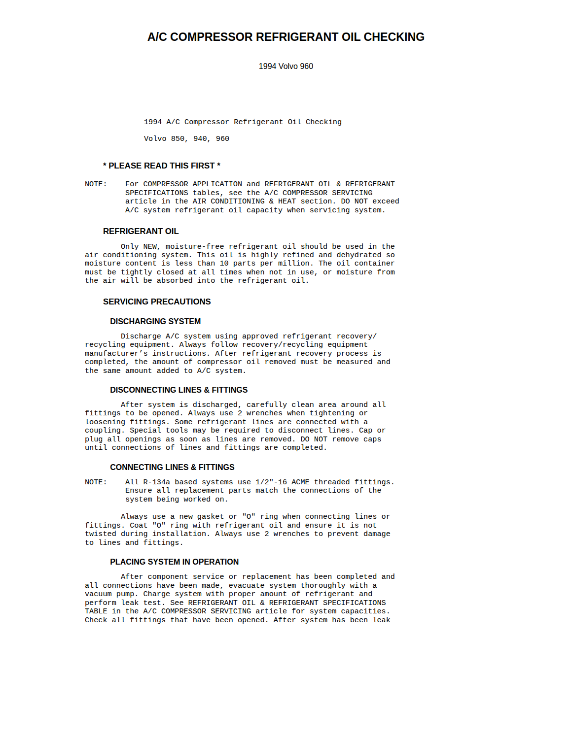A/C COMPRESSOR REFRIGERANT OIL CHECKING
1994 Volvo 960
1994 A/C Compressor Refrigerant Oil Checking
Volvo 850, 940, 960
* PLEASE READ THIS FIRST *
NOTE: For COMPRESSOR APPLICATION and REFRIGERANT OIL & REFRIGERANT SPECIFICATIONS tables, see the A/C COMPRESSOR SERVICING article in the AIR CONDITIONING & HEAT section. DO NOT exceed A/C system refrigerant oil capacity when servicing system.
REFRIGERANT OIL
Only NEW, moisture-free refrigerant oil should be used in the air conditioning system. This oil is highly refined and dehydrated so moisture content is less than 10 parts per million. The oil container must be tightly closed at all times when not in use, or moisture from the air will be absorbed into the refrigerant oil.
SERVICING PRECAUTIONS
DISCHARGING SYSTEM
Discharge A/C system using approved refrigerant recovery/ recycling equipment. Always follow recovery/recycling equipment manufacturer’s instructions. After refrigerant recovery process is completed, the amount of compressor oil removed must be measured and the same amount added to A/C system.
DISCONNECTING LINES & FITTINGS
After system is discharged, carefully clean area around all fittings to be opened. Always use 2 wrenches when tightening or loosening fittings. Some refrigerant lines are connected with a coupling. Special tools may be required to disconnect lines. Cap or plug all openings as soon as lines are removed. DO NOT remove caps until connections of lines and fittings are completed.
CONNECTING LINES & FITTINGS
NOTE: All R-134a based systems use 1/2"-16 ACME threaded fittings. Ensure all replacement parts match the connections of the system being worked on.
Always use a new gasket or "O" ring when connecting lines or fittings. Coat "O" ring with refrigerant oil and ensure it is not twisted during installation. Always use 2 wrenches to prevent damage to lines and fittings.
PLACING SYSTEM IN OPERATION
After component service or replacement has been completed and all connections have been made, evacuate system thoroughly with a vacuum pump. Charge system with proper amount of refrigerant and perform leak test. See REFRIGERANT OIL & REFRIGERANT SPECIFICATIONS TABLE in the A/C COMPRESSOR SERVICING article for system capacities. Check all fittings that have been opened. After system has been leak